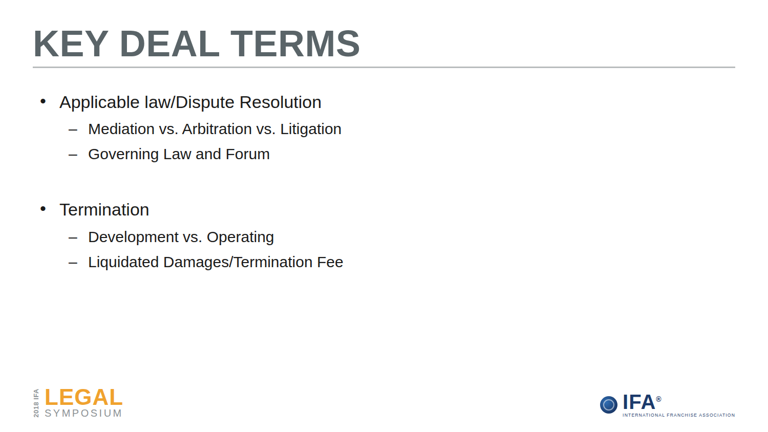Key Deal Terms
Applicable law/Dispute Resolution
Mediation vs. Arbitration vs. Litigation
Governing Law and Forum
Termination
Development vs. Operating
Liquidated Damages/Termination Fee
2018 IFA LEGAL SYMPOSIUM
IFA® INTERNATIONAL FRANCHISE ASSOCIATION